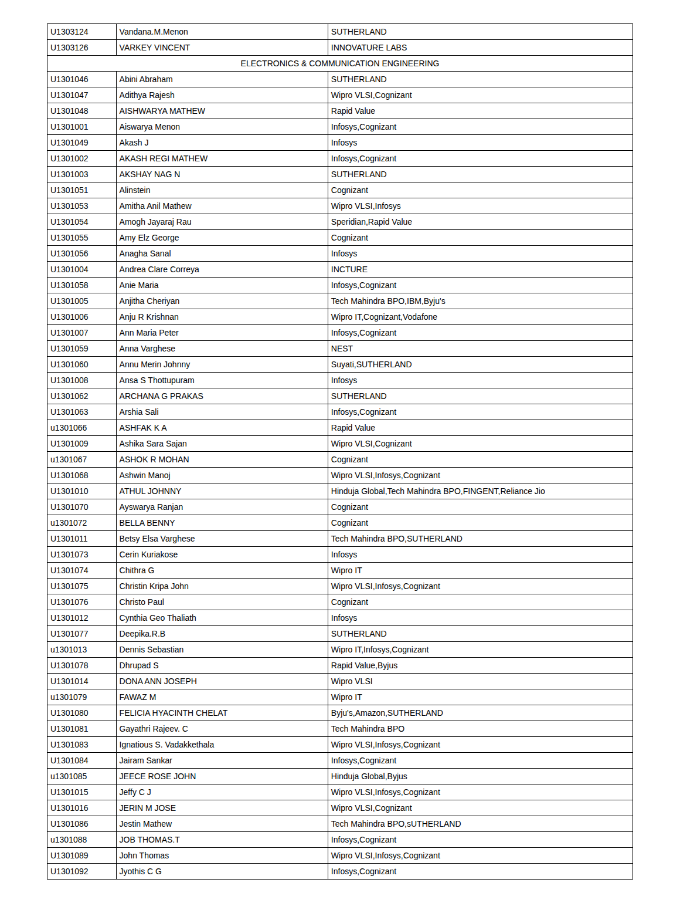| U1303124 | Vandana.M.Menon | SUTHERLAND |
| U1303126 | VARKEY VINCENT | INNOVATURE LABS |
| ELECTRONICS & COMMUNICATION ENGINEERING |
| U1301046 | Abini Abraham | SUTHERLAND |
| U1301047 | Adithya Rajesh | Wipro VLSI,Cognizant |
| U1301048 | AISHWARYA MATHEW | Rapid Value |
| U1301001 | Aiswarya Menon | Infosys,Cognizant |
| U1301049 | Akash J | Infosys |
| U1301002 | AKASH REGI MATHEW | Infosys,Cognizant |
| U1301003 | AKSHAY NAG N | SUTHERLAND |
| U1301051 | Alinstein | Cognizant |
| U1301053 | Amitha Anil Mathew | Wipro VLSI,Infosys |
| U1301054 | Amogh Jayaraj Rau | Speridian,Rapid Value |
| U1301055 | Amy Elz George | Cognizant |
| U1301056 | Anagha Sanal | Infosys |
| U1301004 | Andrea Clare Correya | INCTURE |
| U1301058 | Anie Maria | Infosys,Cognizant |
| U1301005 | Anjitha Cheriyan | Tech Mahindra BPO,IBM,Byju's |
| U1301006 | Anju R Krishnan | Wipro IT,Cognizant,Vodafone |
| U1301007 | Ann Maria Peter | Infosys,Cognizant |
| U1301059 | Anna Varghese | NEST |
| U1301060 | Annu Merin Johnny | Suyati,SUTHERLAND |
| U1301008 | Ansa S Thottupuram | Infosys |
| U1301062 | ARCHANA G PRAKAS | SUTHERLAND |
| U1301063 | Arshia Sali | Infosys,Cognizant |
| u1301066 | ASHFAK K A | Rapid Value |
| U1301009 | Ashika Sara Sajan | Wipro VLSI,Cognizant |
| u1301067 | ASHOK R MOHAN | Cognizant |
| U1301068 | Ashwin Manoj | Wipro VLSI,Infosys,Cognizant |
| U1301010 | ATHUL JOHNNY | Hinduja Global,Tech Mahindra BPO,FINGENT,Reliance Jio |
| U1301070 | Ayswarya Ranjan | Cognizant |
| u1301072 | BELLA BENNY | Cognizant |
| U1301011 | Betsy Elsa Varghese | Tech Mahindra BPO,SUTHERLAND |
| U1301073 | Cerin Kuriakose | Infosys |
| U1301074 | Chithra G | Wipro IT |
| U1301075 | Christin Kripa John | Wipro VLSI,Infosys,Cognizant |
| U1301076 | Christo Paul | Cognizant |
| U1301012 | Cynthia Geo Thaliath | Infosys |
| U1301077 | Deepika.R.B | SUTHERLAND |
| u1301013 | Dennis Sebastian | Wipro IT,Infosys,Cognizant |
| U1301078 | Dhrupad S | Rapid Value,Byjus |
| U1301014 | DONA ANN JOSEPH | Wipro VLSI |
| u1301079 | FAWAZ M | Wipro IT |
| U1301080 | FELICIA HYACINTH CHELAT | Byju's,Amazon,SUTHERLAND |
| U1301081 | Gayathri Rajeev. C | Tech Mahindra BPO |
| U1301083 | Ignatious S. Vadakkethala | Wipro VLSI,Infosys,Cognizant |
| U1301084 | Jairam Sankar | Infosys,Cognizant |
| u1301085 | JEECE ROSE JOHN | Hinduja Global,Byjus |
| U1301015 | Jeffy C J | Wipro VLSI,Infosys,Cognizant |
| U1301016 | JERIN M JOSE | Wipro VLSI,Cognizant |
| U1301086 | Jestin Mathew | Tech Mahindra BPO,sUTHERLAND |
| u1301088 | JOB THOMAS.T | Infosys,Cognizant |
| U1301089 | John Thomas | Wipro VLSI,Infosys,Cognizant |
| U1301092 | Jyothis C G | Infosys,Cognizant |